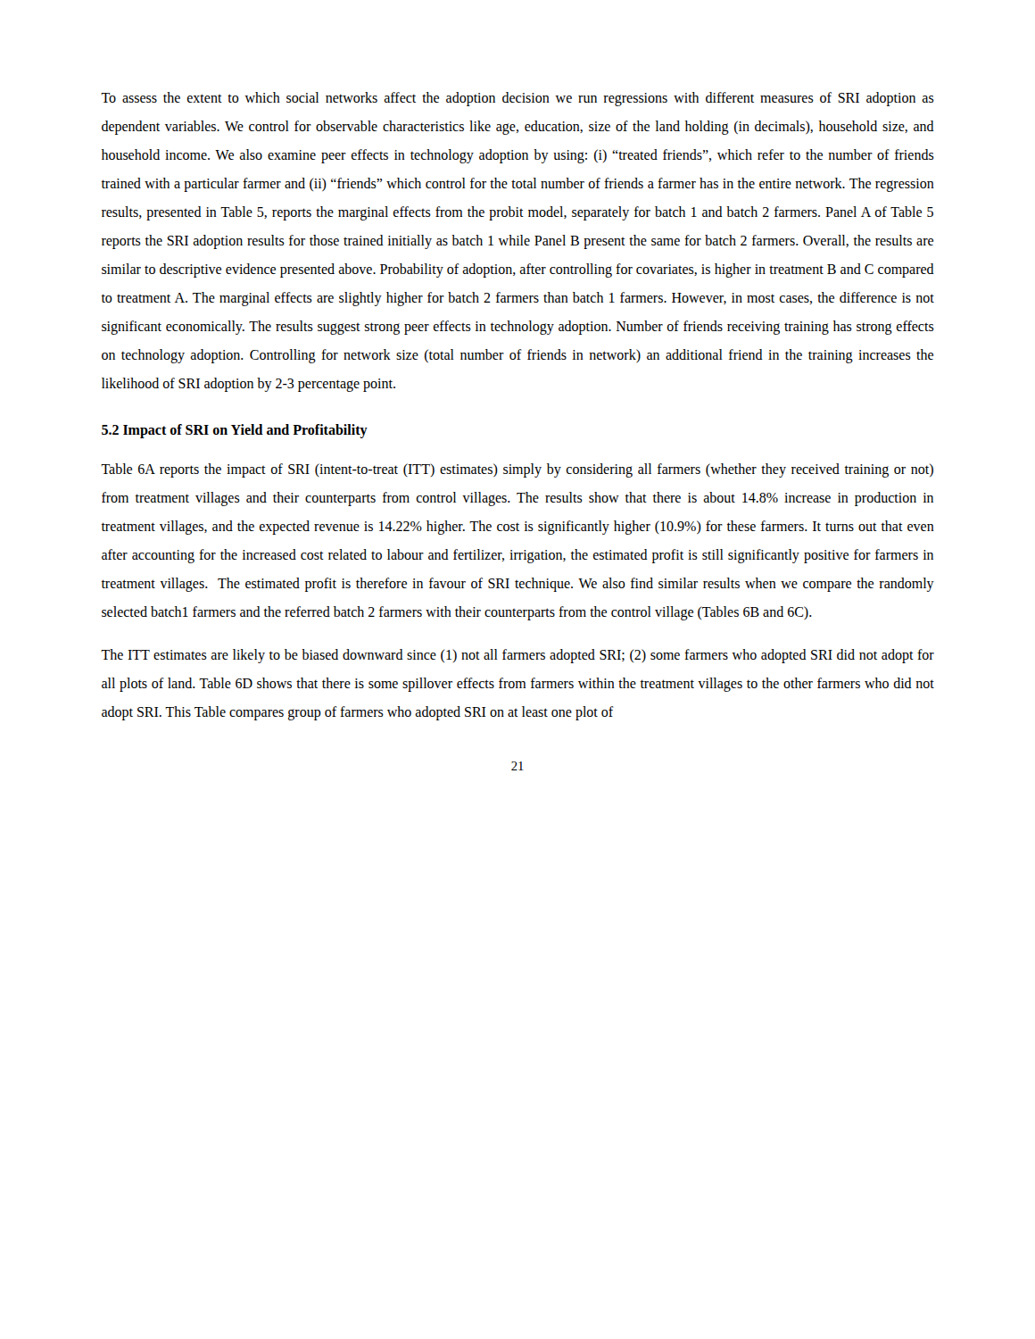To assess the extent to which social networks affect the adoption decision we run regressions with different measures of SRI adoption as dependent variables. We control for observable characteristics like age, education, size of the land holding (in decimals), household size, and household income. We also examine peer effects in technology adoption by using: (i) “treated friends”, which refer to the number of friends trained with a particular farmer and (ii) “friends” which control for the total number of friends a farmer has in the entire network. The regression results, presented in Table 5, reports the marginal effects from the probit model, separately for batch 1 and batch 2 farmers. Panel A of Table 5 reports the SRI adoption results for those trained initially as batch 1 while Panel B present the same for batch 2 farmers. Overall, the results are similar to descriptive evidence presented above. Probability of adoption, after controlling for covariates, is higher in treatment B and C compared to treatment A. The marginal effects are slightly higher for batch 2 farmers than batch 1 farmers. However, in most cases, the difference is not significant economically. The results suggest strong peer effects in technology adoption. Number of friends receiving training has strong effects on technology adoption. Controlling for network size (total number of friends in network) an additional friend in the training increases the likelihood of SRI adoption by 2-3 percentage point.
5.2 Impact of SRI on Yield and Profitability
Table 6A reports the impact of SRI (intent-to-treat (ITT) estimates) simply by considering all farmers (whether they received training or not) from treatment villages and their counterparts from control villages. The results show that there is about 14.8% increase in production in treatment villages, and the expected revenue is 14.22% higher. The cost is significantly higher (10.9%) for these farmers. It turns out that even after accounting for the increased cost related to labour and fertilizer, irrigation, the estimated profit is still significantly positive for farmers in treatment villages. The estimated profit is therefore in favour of SRI technique. We also find similar results when we compare the randomly selected batch1 farmers and the referred batch 2 farmers with their counterparts from the control village (Tables 6B and 6C).
The ITT estimates are likely to be biased downward since (1) not all farmers adopted SRI; (2) some farmers who adopted SRI did not adopt for all plots of land. Table 6D shows that there is some spillover effects from farmers within the treatment villages to the other farmers who did not adopt SRI. This Table compares group of farmers who adopted SRI on at least one plot of
21